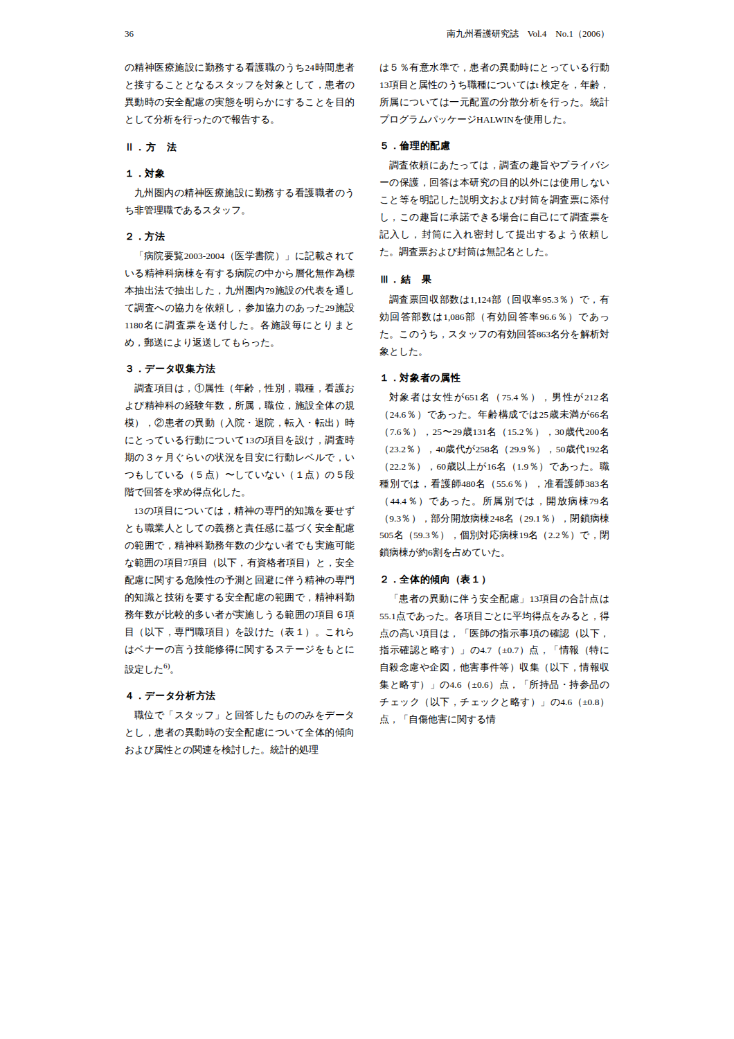36 南九州看護研究誌　Vol.4　No.1（2006）
の精神医療施設に勤務する看護職のうち24時間患者と接することとなるスタッフを対象として，患者の異動時の安全配慮の実態を明らかにすることを目的として分析を行ったので報告する。
Ⅱ．方　法
１．対象
九州圏内の精神医療施設に勤務する看護職者のうち非管理職であるスタッフ。
２．方法
「病院要覧2003-2004（医学書院）」に記載されている精神科病棟を有する病院の中から層化無作為標本抽出法で抽出した，九州圏内79施設の代表を通して調査への協力を依頼し，参加協力のあった29施設1180名に調査票を送付した。各施設毎にとりまとめ，郵送により返送してもらった。
３．データ収集方法
調査項目は，①属性（年齢，性別，職種，看護および精神科の経験年数，所属，職位，施設全体の規模），②患者の異動（入院・退院，転入・転出）時にとっている行動について13の項目を設け，調査時期の３ヶ月ぐらいの状況を目安に行動レベルで，いつもしている（５点）〜していない（１点）の５段階で回答を求め得点化した。
13の項目については，精神の専門的知識を要せずとも職業人としての義務と責任感に基づく安全配慮の範囲で，精神科勤務年数の少ない者でも実施可能な範囲の項目7項目（以下，有資格者項目）と，安全配慮に関する危険性の予測と回避に伴う精神の専門的知識と技術を要する安全配慮の範囲で，精神科勤務年数が比較的多い者が実施しうる範囲の項目６項目（以下，専門職項目）を設けた（表１）。これらはベナーの言う技能修得に関するステージをもとに設定した6)。
４．データ分析方法
職位で「スタッフ」と回答したもののみをデータとし，患者の異動時の安全配慮について全体的傾向および属性との関連を検討した。統計的処理
は５％有意水準で，患者の異動時にとっている行動13項目と属性のうち職種についてはt 検定を，年齢，所属については一元配置の分散分析を行った。統計プログラムパッケージHALWINを使用した。
５．倫理的配慮
調査依頼にあたっては，調査の趣旨やプライバシーの保護，回答は本研究の目的以外には使用しないこと等を明記した説明文および封筒を調査票に添付し，この趣旨に承諾できる場合に自己にて調査票を記入し，封筒に入れ密封して提出するよう依頼した。調査票および封筒は無記名とした。
Ⅲ．結　果
調査票回収部数は1,124部（回収率95.3％）で，有効回答部数は1,086部（有効回答率96.6％）であった。このうち，スタッフの有効回答863名分を解析対象とした。
１．対象者の属性
対象者は女性が651名（75.4％），男性が212名（24.6％）であった。年齢構成では25歳未満が66名（7.6％），25〜29歳131名（15.2％），30歳代200名（23.2％），40歳代が258名（29.9％），50歳代192名（22.2％），60歳以上が16名（1.9％）であった。職種別では，看護師480名（55.6％），准看護師383名（44.4％）であった。所属別では，開放病棟79名（9.3％），部分開放病棟248名（29.1％），閉鎖病棟505名（59.3％），個別対応病棟19名（2.2％）で，閉鎖病棟が約6割を占めていた。
２．全体的傾向（表１）
「患者の異動に伴う安全配慮」13項目の合計点は55.1点であった。各項目ごとに平均得点をみると，得点の高い項目は，「医師の指示事項の確認（以下，指示確認と略す）」の4.7（±0.7）点，「情報（特に自殺念慮や企図，他害事件等）収集（以下，情報収集と略す）」の4.6（±0.6）点，「所持品・持参品のチェック（以下，チェックと略す）」の4.6（±0.8）点，「自傷他害に関する情